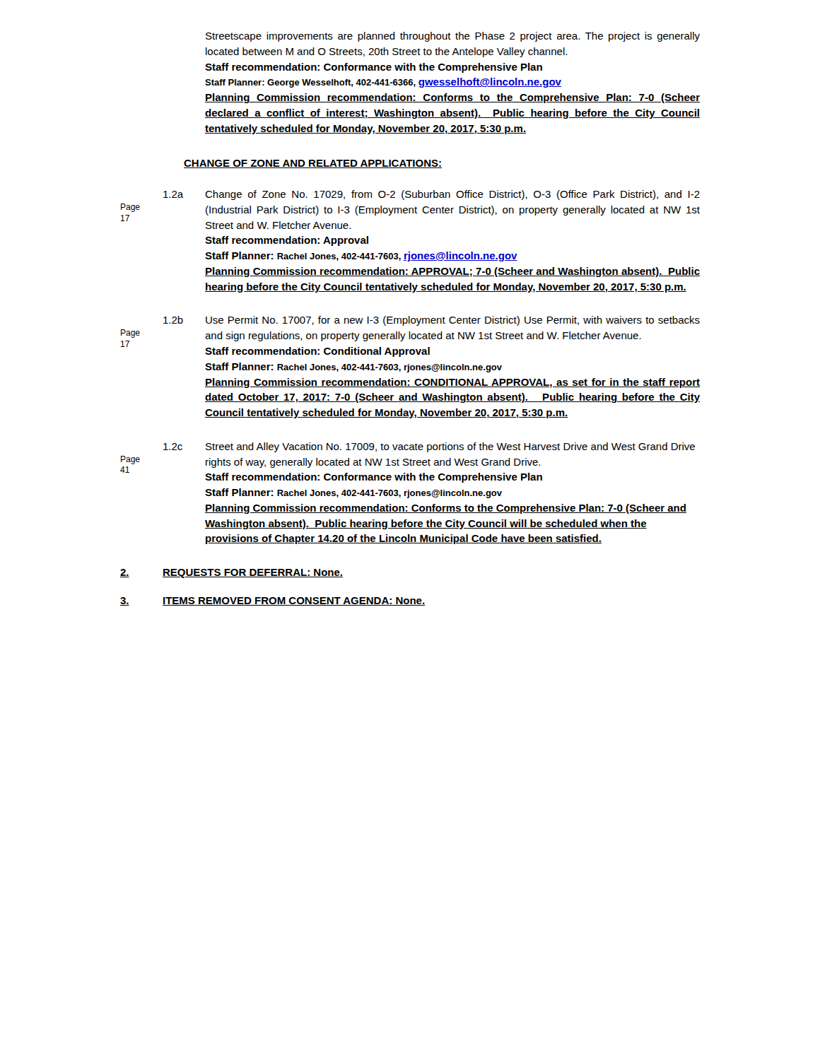Streetscape improvements are planned throughout the Phase 2 project area. The project is generally located between M and O Streets, 20th Street to the Antelope Valley channel.
Staff recommendation: Conformance with the Comprehensive Plan
Staff Planner: George Wesselhoft, 402-441-6366, gwesselhoft@lincoln.ne.gov
Planning Commission recommendation: Conforms to the Comprehensive Plan: 7-0 (Scheer declared a conflict of interest; Washington absent). Public hearing before the City Council tentatively scheduled for Monday, November 20, 2017, 5:30 p.m.
CHANGE OF ZONE AND RELATED APPLICATIONS:
Page
17
1.2a
Change of Zone No. 17029, from O-2 (Suburban Office District), O-3 (Office Park District), and I-2 (Industrial Park District) to I-3 (Employment Center District), on property generally located at NW 1st Street and W. Fletcher Avenue.
Staff recommendation: Approval
Staff Planner: Rachel Jones, 402-441-7603, rjones@lincoln.ne.gov
Planning Commission recommendation: APPROVAL; 7-0 (Scheer and Washington absent). Public hearing before the City Council tentatively scheduled for Monday, November 20, 2017, 5:30 p.m.
Page
17
1.2b
Use Permit No. 17007, for a new I-3 (Employment Center District) Use Permit, with waivers to setbacks and sign regulations, on property generally located at NW 1st Street and W. Fletcher Avenue.
Staff recommendation: Conditional Approval
Staff Planner: Rachel Jones, 402-441-7603, rjones@lincoln.ne.gov
Planning Commission recommendation: CONDITIONAL APPROVAL, as set for in the staff report dated October 17, 2017: 7-0 (Scheer and Washington absent). Public hearing before the City Council tentatively scheduled for Monday, November 20, 2017, 5:30 p.m.
Page
41
1.2c
Street and Alley Vacation No. 17009, to vacate portions of the West Harvest Drive and West Grand Drive rights of way, generally located at NW 1st Street and West Grand Drive.
Staff recommendation: Conformance with the Comprehensive Plan
Staff Planner: Rachel Jones, 402-441-7603, rjones@lincoln.ne.gov
Planning Commission recommendation: Conforms to the Comprehensive Plan: 7-0 (Scheer and Washington absent). Public hearing before the City Council will be scheduled when the provisions of Chapter 14.20 of the Lincoln Municipal Code have been satisfied.
2.
REQUESTS FOR DEFERRAL: None.
3.
ITEMS REMOVED FROM CONSENT AGENDA: None.